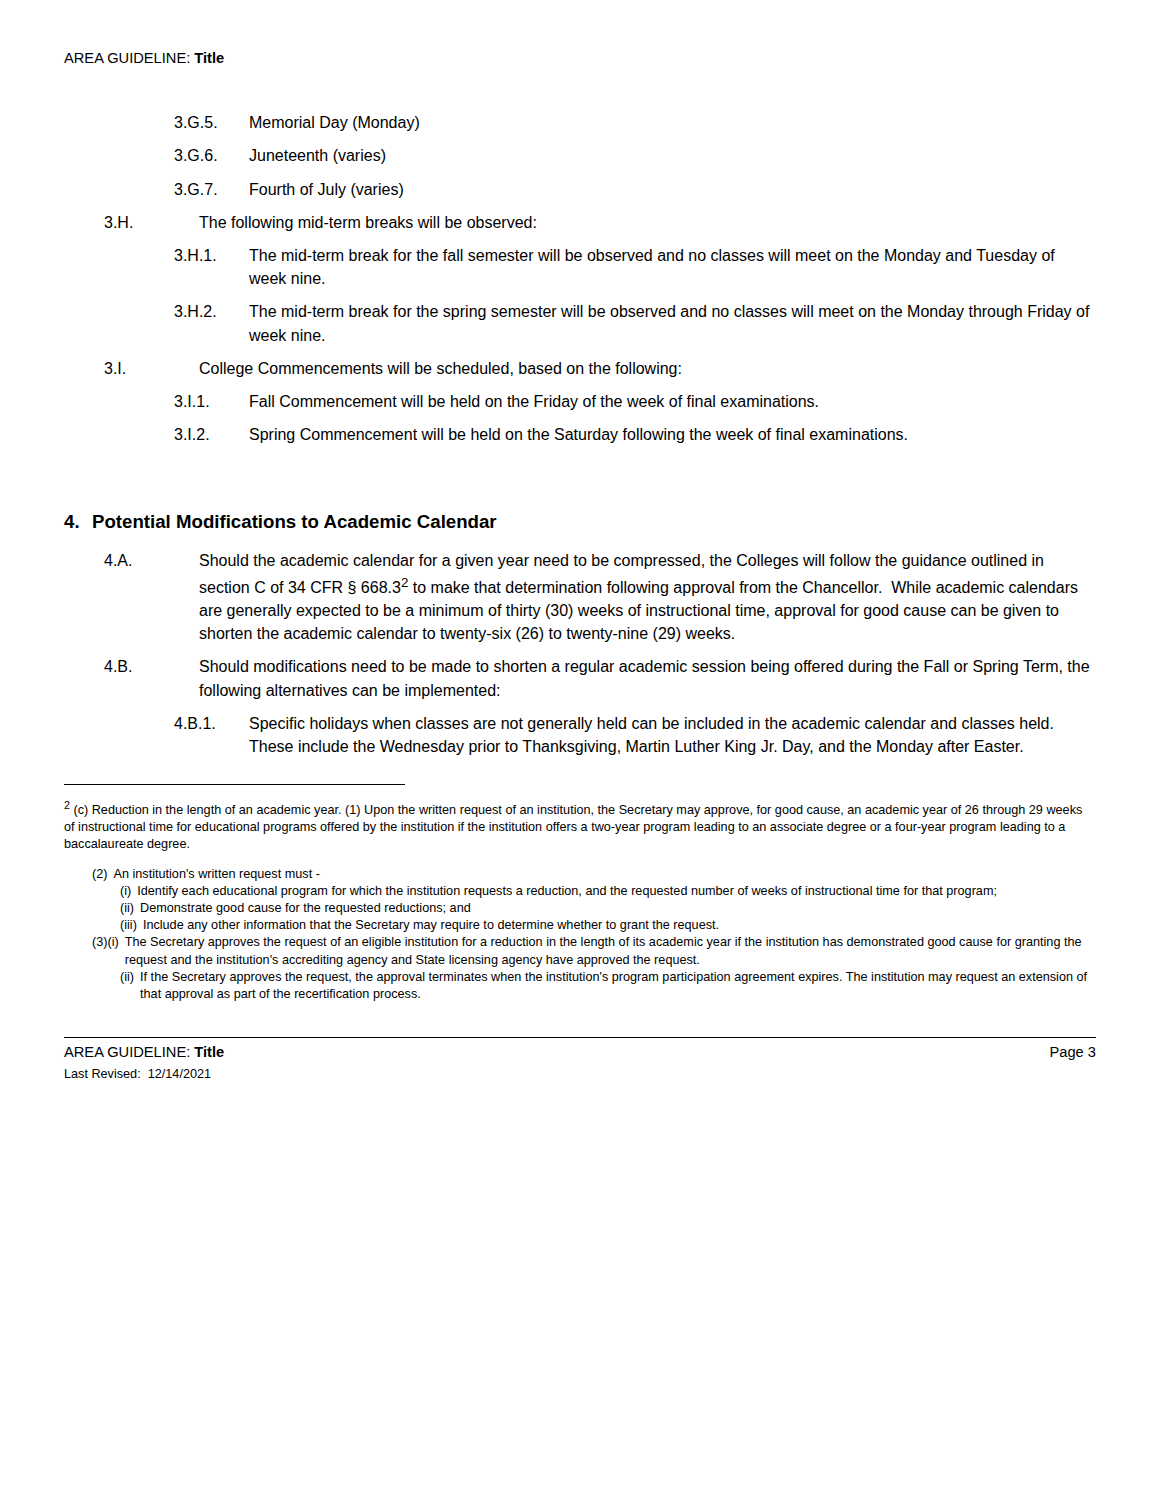AREA GUIDELINE: Title
3.G.5. Memorial Day (Monday)
3.G.6. Juneteenth (varies)
3.G.7. Fourth of July (varies)
3.H. The following mid-term breaks will be observed:
3.H.1. The mid-term break for the fall semester will be observed and no classes will meet on the Monday and Tuesday of week nine.
3.H.2. The mid-term break for the spring semester will be observed and no classes will meet on the Monday through Friday of week nine.
3.I. College Commencements will be scheduled, based on the following:
3.I.1. Fall Commencement will be held on the Friday of the week of final examinations.
3.I.2. Spring Commencement will be held on the Saturday following the week of final examinations.
4. Potential Modifications to Academic Calendar
4.A. Should the academic calendar for a given year need to be compressed, the Colleges will follow the guidance outlined in section C of 34 CFR § 668.32 to make that determination following approval from the Chancellor. While academic calendars are generally expected to be a minimum of thirty (30) weeks of instructional time, approval for good cause can be given to shorten the academic calendar to twenty-six (26) to twenty-nine (29) weeks.
4.B. Should modifications need to be made to shorten a regular academic session being offered during the Fall or Spring Term, the following alternatives can be implemented:
4.B.1. Specific holidays when classes are not generally held can be included in the academic calendar and classes held. These include the Wednesday prior to Thanksgiving, Martin Luther King Jr. Day, and the Monday after Easter.
2 (c) Reduction in the length of an academic year. (1) Upon the written request of an institution, the Secretary may approve, for good cause, an academic year of 26 through 29 weeks of instructional time for educational programs offered by the institution if the institution offers a two-year program leading to an associate degree or a four-year program leading to a baccalaureate degree.
(2) An institution's written request must -
(i) Identify each educational program for which the institution requests a reduction, and the requested number of weeks of instructional time for that program;
(ii) Demonstrate good cause for the requested reductions; and
(iii) Include any other information that the Secretary may require to determine whether to grant the request.
(3)(i) The Secretary approves the request of an eligible institution for a reduction in the length of its academic year if the institution has demonstrated good cause for granting the request and the institution's accrediting agency and State licensing agency have approved the request.
(ii) If the Secretary approves the request, the approval terminates when the institution's program participation agreement expires. The institution may request an extension of that approval as part of the recertification process.
AREA GUIDELINE: Title
Last Revised: 12/14/2021
Page 3